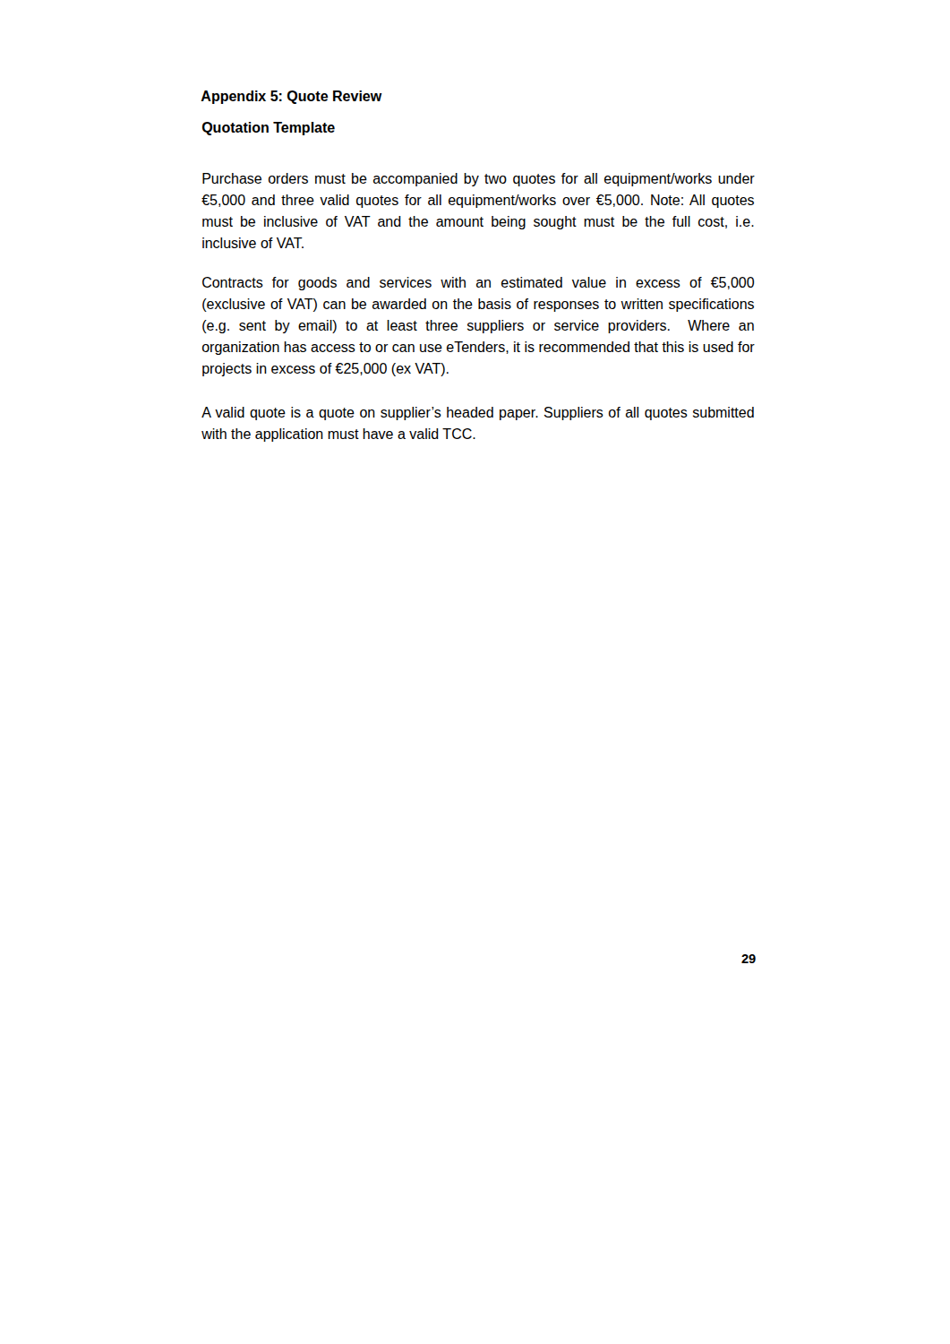Appendix 5: Quote Review
Quotation Template
Purchase orders must be accompanied by two quotes for all equipment/works under €5,000 and three valid quotes for all equipment/works over €5,000. Note: All quotes must be inclusive of VAT and the amount being sought must be the full cost, i.e. inclusive of VAT.
Contracts for goods and services with an estimated value in excess of €5,000 (exclusive of VAT) can be awarded on the basis of responses to written specifications (e.g. sent by email) to at least three suppliers or service providers. Where an organization has access to or can use eTenders, it is recommended that this is used for projects in excess of €25,000 (ex VAT).
A valid quote is a quote on supplier’s headed paper. Suppliers of all quotes submitted with the application must have a valid TCC.
29